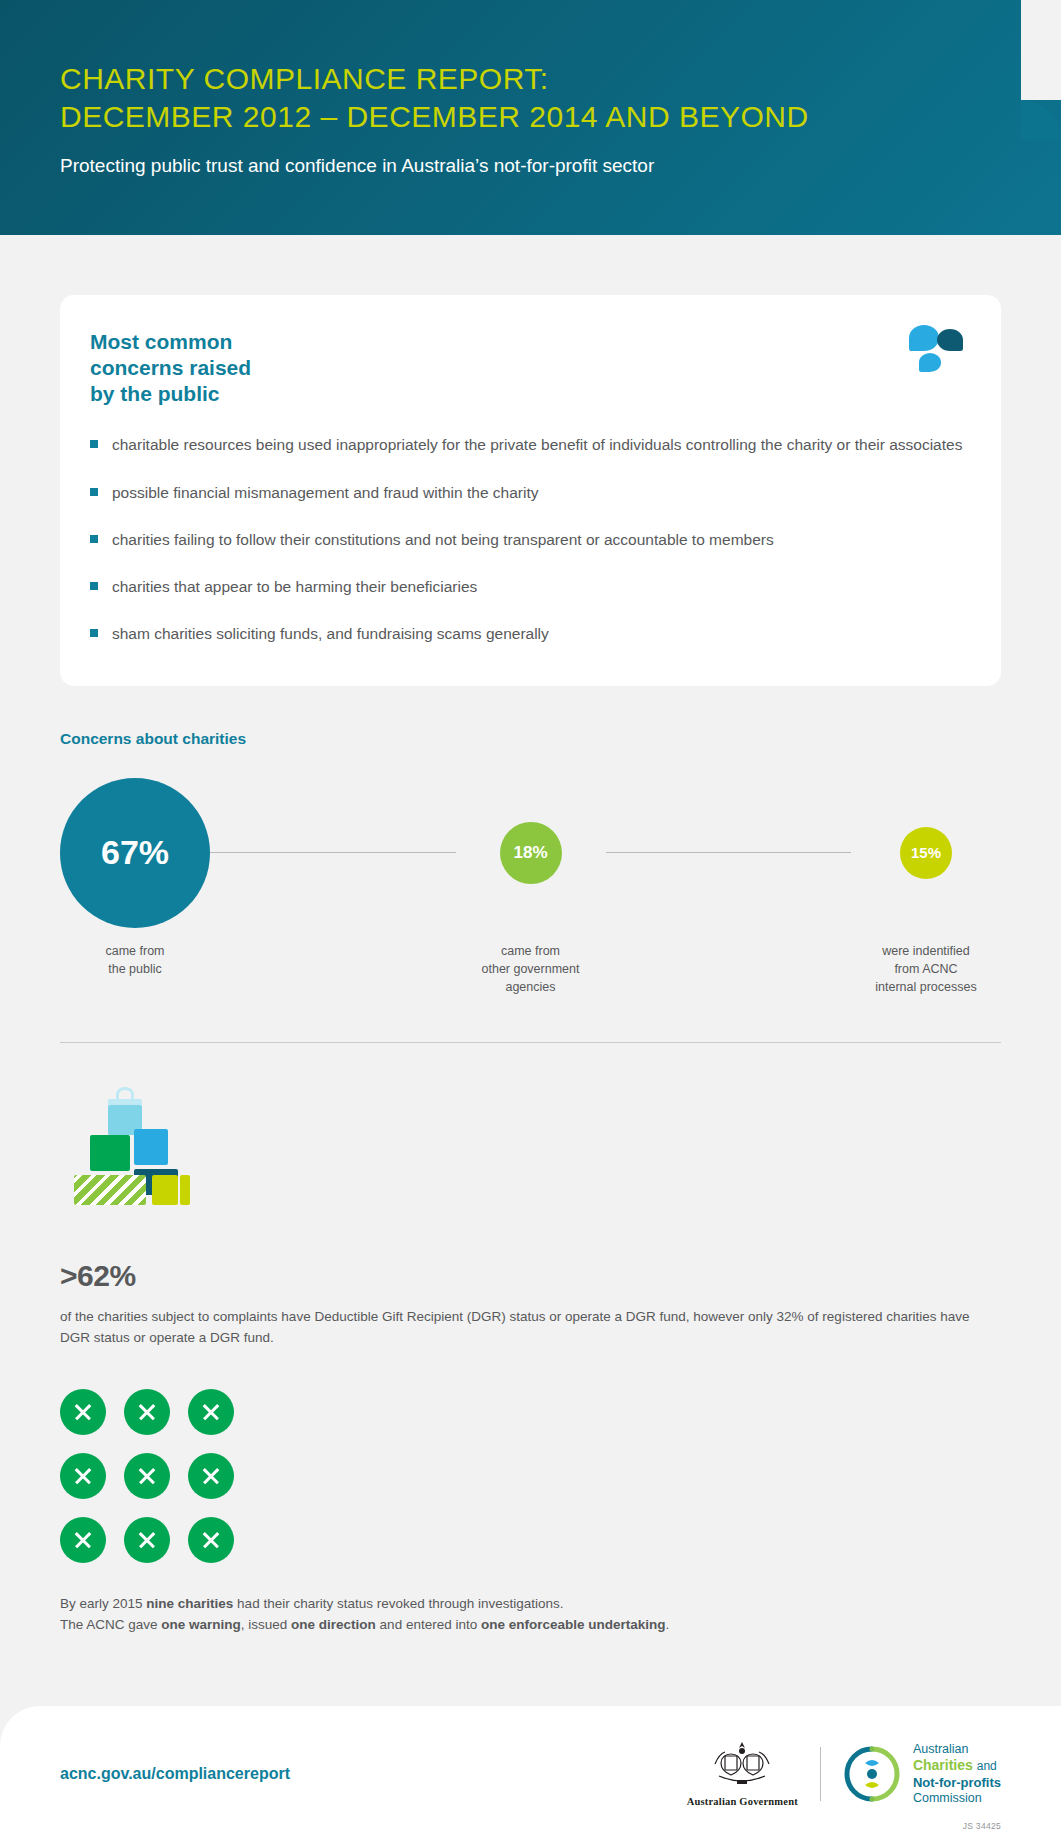Charity compliance report:
December 2012 – December 2014 and beyond
Protecting public trust and confidence in Australia’s not-for-profit sector
Most common
concerns raised
by the public
charitable resources being used inappropriately for the private benefit of individuals controlling the charity or their associates
possible financial mismanagement and fraud within the charity
charities failing to follow their constitutions and not being transparent or accountable to members
charities that appear to be harming their beneficiaries
sham charities soliciting funds, and fundraising scams generally
Concerns about charities
67%
18%
15%
came from
the public
came from
other government
agencies
were indentified
from ACNC
internal processes
>62%
of the charities subject to complaints have Deductible Gift Recipient (DGR) status or operate a DGR fund, however only 32% of registered charities have DGR status or operate a DGR fund.
By early 2015 nine charities had their charity status revoked through investigations.
The ACNC gave one warning, issued one direction and entered into one enforceable undertaking.
acnc.gov.au/compliancereport
Australian Government
Australian
Charities and
Not-for-profits
Commission
JS 34425